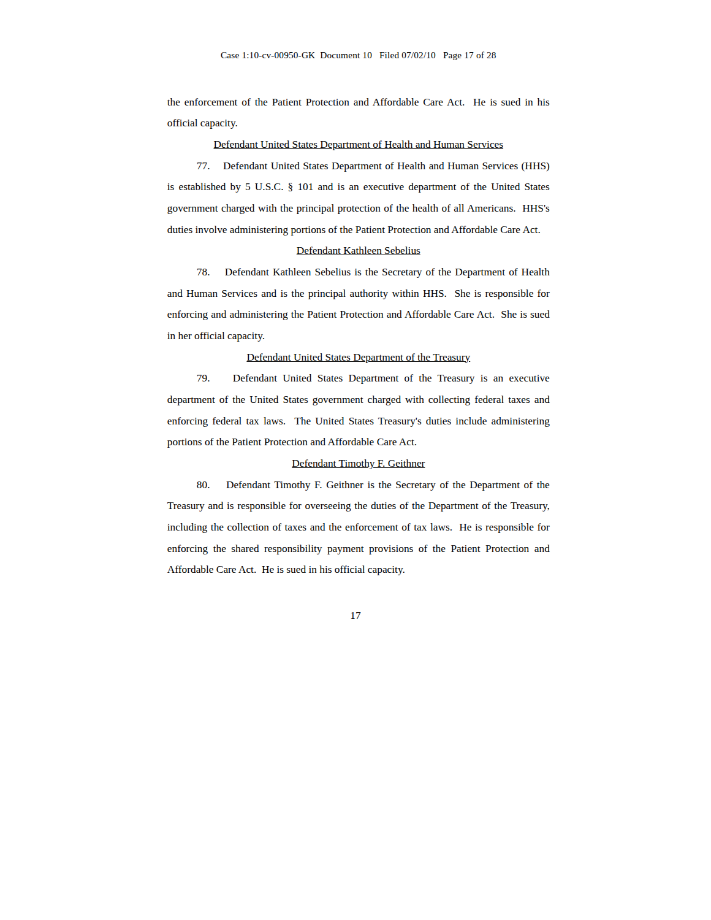Case 1:10-cv-00950-GK Document 10 Filed 07/02/10 Page 17 of 28
the enforcement of the Patient Protection and Affordable Care Act. He is sued in his official capacity.
Defendant United States Department of Health and Human Services
77. Defendant United States Department of Health and Human Services (HHS) is established by 5 U.S.C. § 101 and is an executive department of the United States government charged with the principal protection of the health of all Americans. HHS's duties involve administering portions of the Patient Protection and Affordable Care Act.
Defendant Kathleen Sebelius
78. Defendant Kathleen Sebelius is the Secretary of the Department of Health and Human Services and is the principal authority within HHS. She is responsible for enforcing and administering the Patient Protection and Affordable Care Act. She is sued in her official capacity.
Defendant United States Department of the Treasury
79. Defendant United States Department of the Treasury is an executive department of the United States government charged with collecting federal taxes and enforcing federal tax laws. The United States Treasury's duties include administering portions of the Patient Protection and Affordable Care Act.
Defendant Timothy F. Geithner
80. Defendant Timothy F. Geithner is the Secretary of the Department of the Treasury and is responsible for overseeing the duties of the Department of the Treasury, including the collection of taxes and the enforcement of tax laws. He is responsible for enforcing the shared responsibility payment provisions of the Patient Protection and Affordable Care Act. He is sued in his official capacity.
17